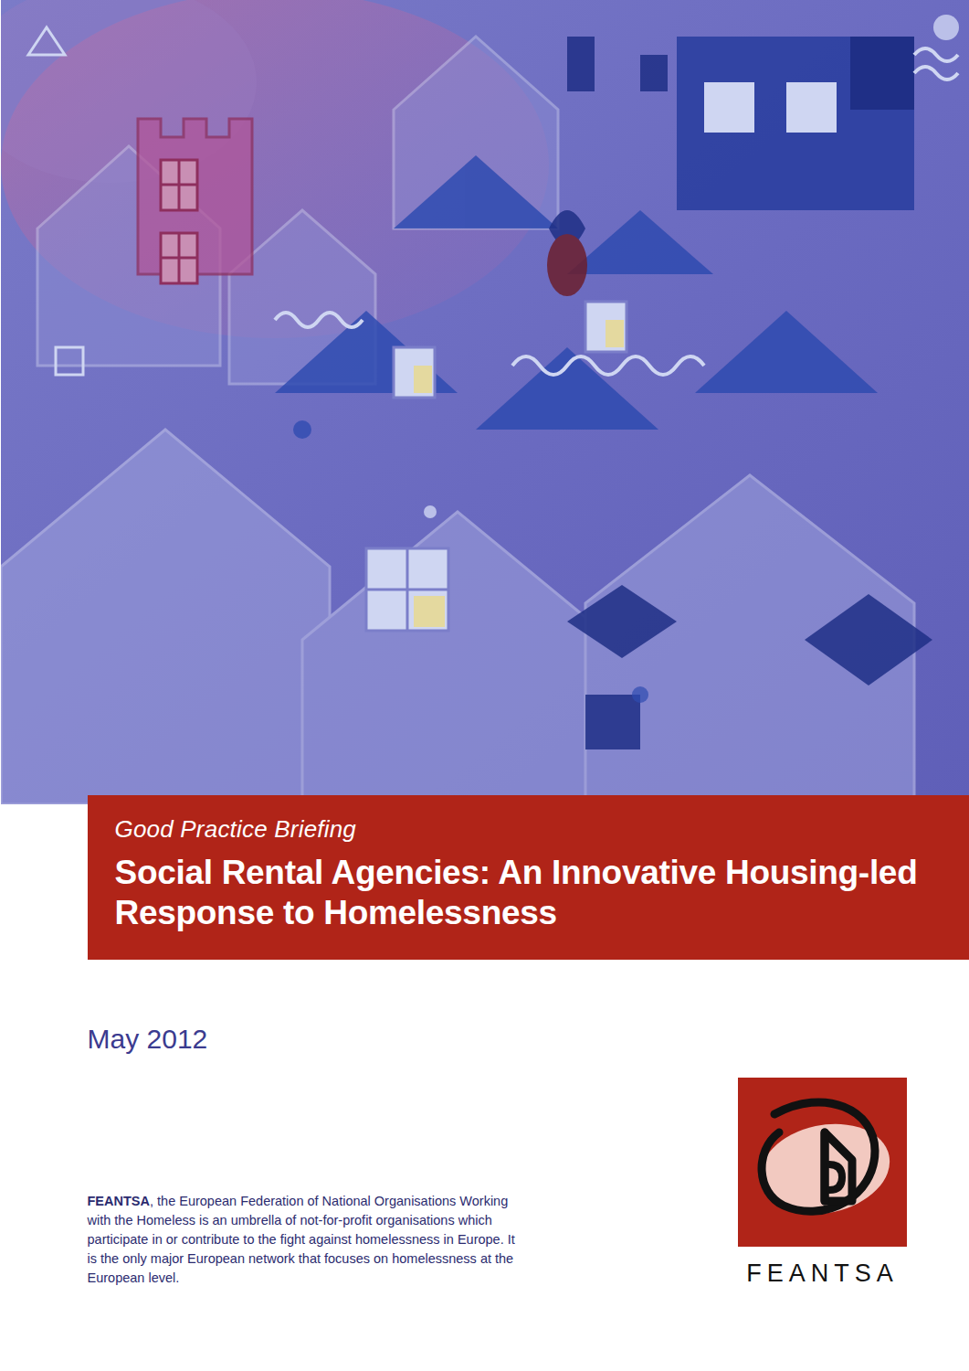Good Practice Briefing
Social Rental Agencies: An Innovative Housing-led
Response to Homelessness
May 2012
FEANTSA, the European Federation of National Organisations Working with the Homeless is an umbrella of not-for-profit organisations which participate in or contribute to the fight against homelessness in Europe. It is the only major European network that focuses on homelessness at the European level.
FEANTSA